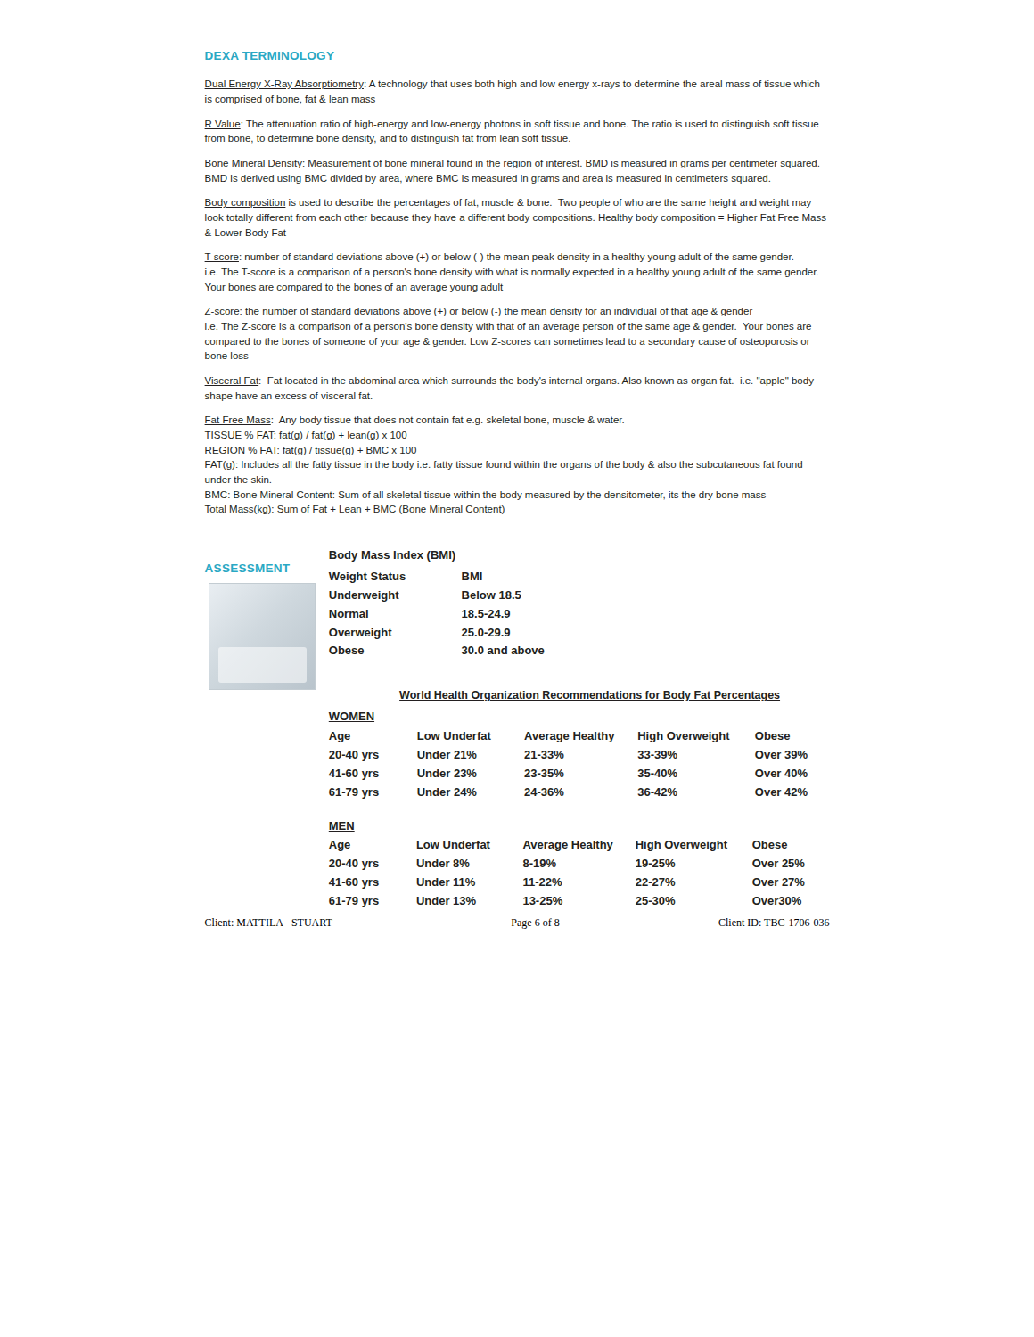DEXA TERMINOLOGY
Dual Energy X-Ray Absorptiometry: A technology that uses both high and low energy x-rays to determine the areal mass of tissue which is comprised of bone, fat & lean mass
R Value: The attenuation ratio of high-energy and low-energy photons in soft tissue and bone. The ratio is used to distinguish soft tissue from bone, to determine bone density, and to distinguish fat from lean soft tissue.
Bone Mineral Density: Measurement of bone mineral found in the region of interest. BMD is measured in grams per centimeter squared. BMD is derived using BMC divided by area, where BMC is measured in grams and area is measured in centimeters squared.
Body composition is used to describe the percentages of fat, muscle & bone. Two people of who are the same height and weight may look totally different from each other because they have a different body compositions. Healthy body composition = Higher Fat Free Mass & Lower Body Fat
T-score: number of standard deviations above (+) or below (-) the mean peak density in a healthy young adult of the same gender.
i.e. The T-score is a comparison of a person's bone density with what is normally expected in a healthy young adult of the same gender. Your bones are compared to the bones of an average young adult
Z-score: the number of standard deviations above (+) or below (-) the mean density for an individual of that age & gender
i.e. The Z-score is a comparison of a person's bone density with that of an average person of the same age & gender. Your bones are compared to the bones of someone of your age & gender. Low Z-scores can sometimes lead to a secondary cause of osteoporosis or bone loss
Visceral Fat: Fat located in the abdominal area which surrounds the body's internal organs. Also known as organ fat. i.e. "apple" body shape have an excess of visceral fat.
Fat Free Mass: Any body tissue that does not contain fat e.g. skeletal bone, muscle & water.
TISSUE % FAT: fat(g) / fat(g) + lean(g) x 100
REGION % FAT: fat(g) / tissue(g) + BMC x 100
FAT(g): Includes all the fatty tissue in the body i.e. fatty tissue found within the organs of the body & also the subcutaneous fat found under the skin.
BMC: Bone Mineral Content: Sum of all skeletal tissue within the body measured by the densitometer, its the dry bone mass
Total Mass(kg): Sum of Fat + Lean + BMC (Bone Mineral Content)
ASSESSMENT
Body Mass Index (BMI)
| Weight Status | BMI |
| Underweight | Below 18.5 |
| Normal | 18.5-24.9 |
| Overweight | 25.0-29.9 |
| Obese | 30.0 and above |
World Health Organization Recommendations for Body Fat Percentages
WOMEN
| Age | Low Underfat | Average Healthy | High Overweight | Obese |
| 20-40 yrs | Under 21% | 21-33% | 33-39% | Over 39% |
| 41-60 yrs | Under 23% | 23-35% | 35-40% | Over 40% |
| 61-79 yrs | Under 24% | 24-36% | 36-42% | Over 42% |
MEN
| Age | Low Underfat | Average Healthy | High Overweight | Obese |
| 20-40 yrs | Under 8% | 8-19% | 19-25% | Over 25% |
| 41-60 yrs | Under 11% | 11-22% | 22-27% | Over 27% |
| 61-79 yrs | Under 13% | 13-25% | 25-30% | Over30% |
| Client: MATTILA STUART | Page 6 of 8 | Client ID: TBC-1706-036 |